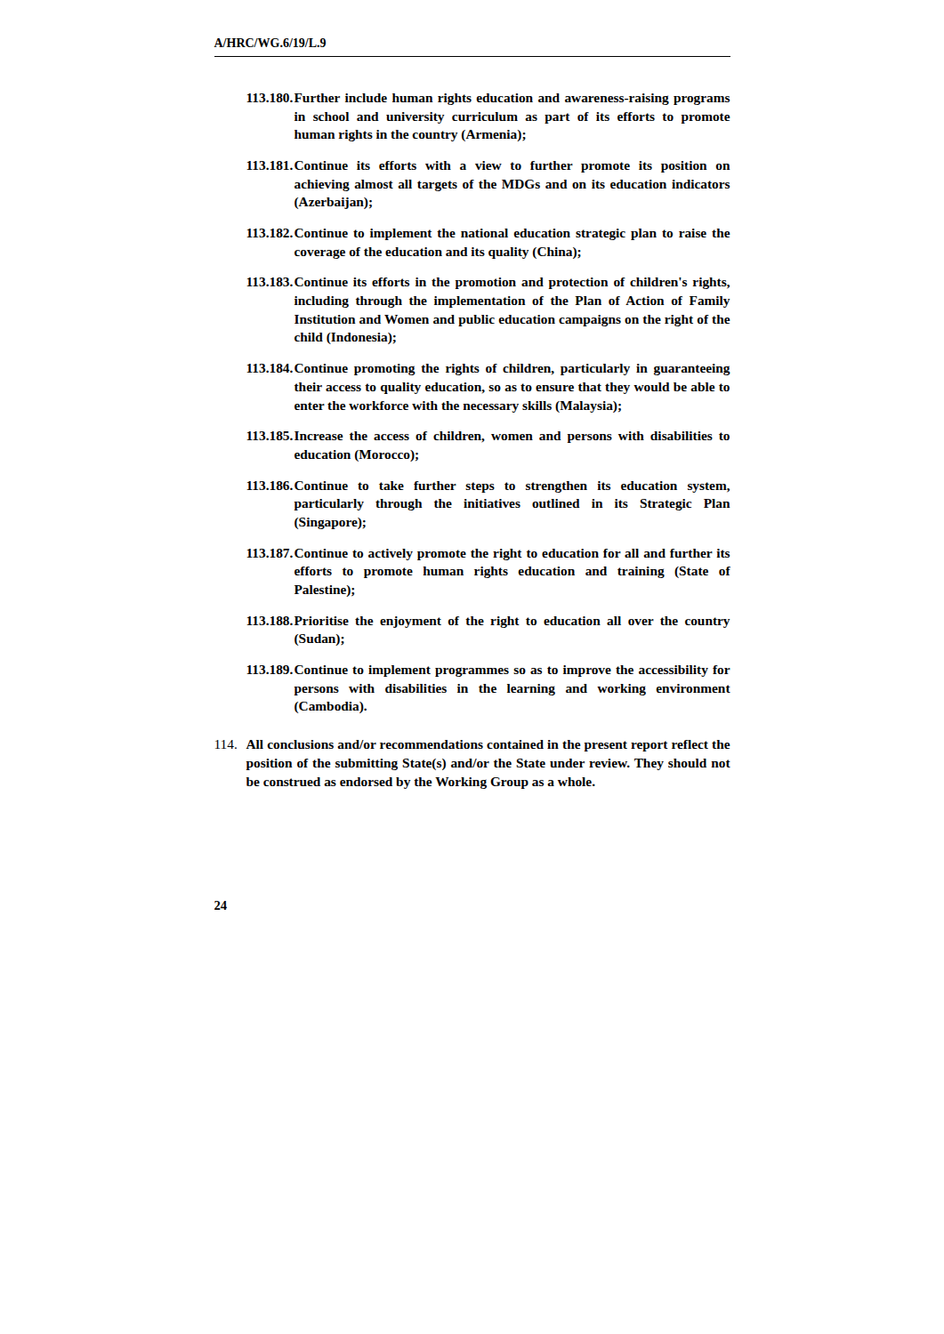A/HRC/WG.6/19/L.9
113.180.
Further include human rights education and awareness-raising programs in school and university curriculum as part of its efforts to promote human rights in the country (Armenia);
113.181.
Continue its efforts with a view to further promote its position on achieving almost all targets of the MDGs and on its education indicators (Azerbaijan);
113.182.
Continue to implement the national education strategic plan to raise the coverage of the education and its quality (China);
113.183.
Continue its efforts in the promotion and protection of children's rights, including through the implementation of the Plan of Action of Family Institution and Women and public education campaigns on the right of the child (Indonesia);
113.184.
Continue promoting the rights of children, particularly in guaranteeing their access to quality education, so as to ensure that they would be able to enter the workforce with the necessary skills (Malaysia);
113.185.
Increase the access of children, women and persons with disabilities to education (Morocco);
113.186.
Continue to take further steps to strengthen its education system, particularly through the initiatives outlined in its Strategic Plan (Singapore);
113.187.
Continue to actively promote the right to education for all and further its efforts to promote human rights education and training (State of Palestine);
113.188.
Prioritise the enjoyment of the right to education all over the country (Sudan);
113.189.
Continue to implement programmes so as to improve the accessibility for persons with disabilities in the learning and working environment (Cambodia).
114.
All conclusions and/or recommendations contained in the present report reflect the position of the submitting State(s) and/or the State under review. They should not be construed as endorsed by the Working Group as a whole.
24